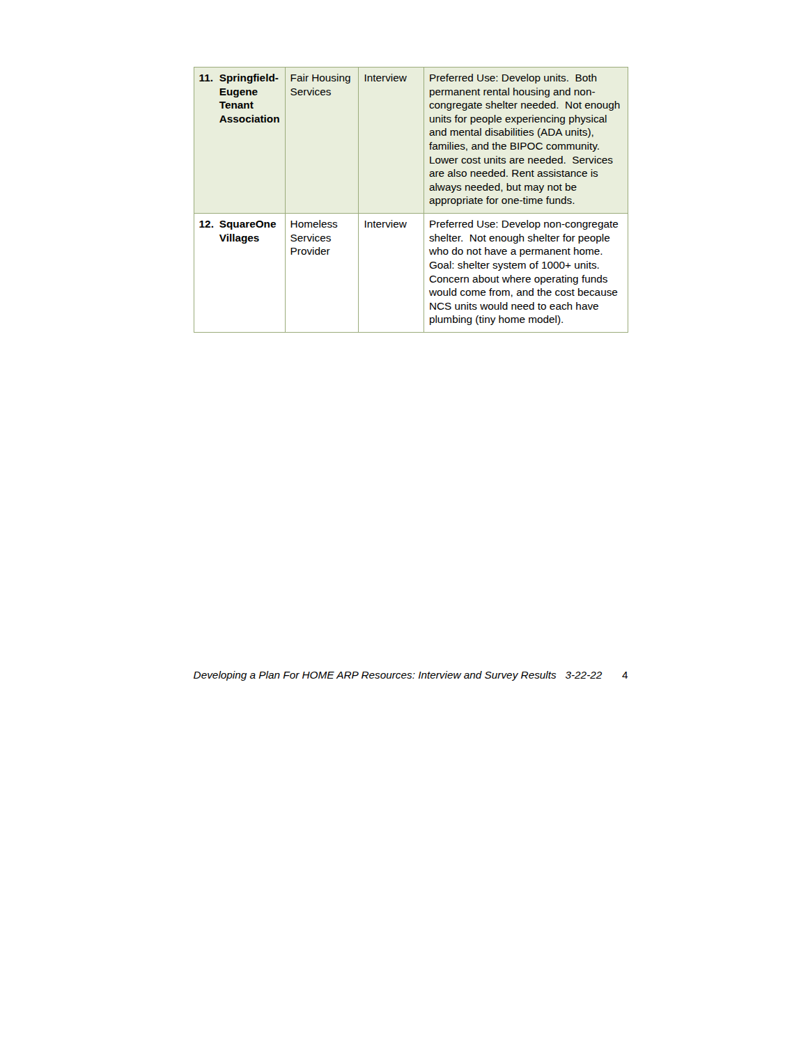| 11. Springfield-Eugene Tenant Association | Fair Housing Services | Interview | Preferred Use: Develop units. Both permanent rental housing and non-congregate shelter needed. Not enough units for people experiencing physical and mental disabilities (ADA units), families, and the BIPOC community. Lower cost units are needed. Services are also needed. Rent assistance is always needed, but may not be appropriate for one-time funds. |
| 12. SquareOne Villages | Homeless Services Provider | Interview | Preferred Use: Develop non-congregate shelter. Not enough shelter for people who do not have a permanent home. Goal: shelter system of 1000+ units. Concern about where operating funds would come from, and the cost because NCS units would need to each have plumbing (tiny home model). |
Developing a Plan For HOME ARP Resources: Interview and Survey Results 3-22-22 4